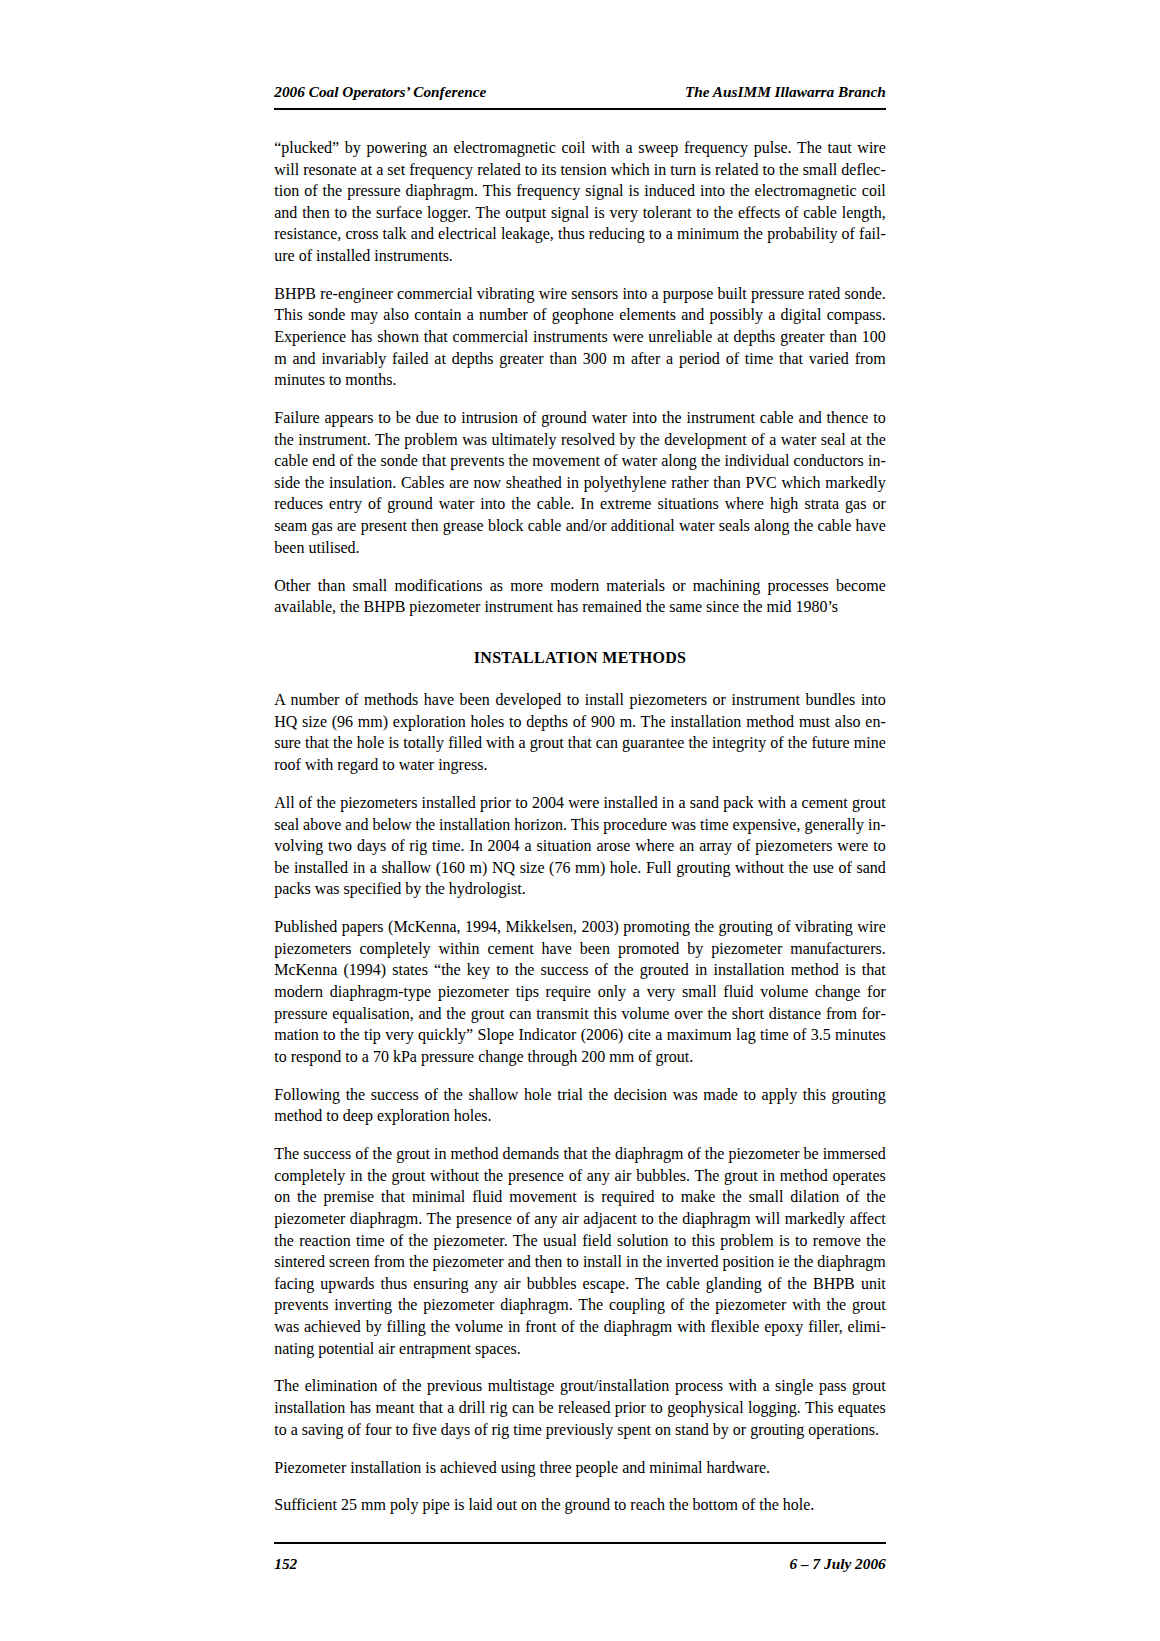2006 Coal Operators’ Conference The AusIMM Illawarra Branch
“plucked” by powering an electromagnetic coil with a sweep frequency pulse. The taut wire will resonate at a set frequency related to its tension which in turn is related to the small deflection of the pressure diaphragm. This frequency signal is induced into the electromagnetic coil and then to the surface logger. The output signal is very tolerant to the effects of cable length, resistance, cross talk and electrical leakage, thus reducing to a minimum the probability of failure of installed instruments.
BHPB re-engineer commercial vibrating wire sensors into a purpose built pressure rated sonde. This sonde may also contain a number of geophone elements and possibly a digital compass. Experience has shown that commercial instruments were unreliable at depths greater than 100 m and invariably failed at depths greater than 300 m after a period of time that varied from minutes to months.
Failure appears to be due to intrusion of ground water into the instrument cable and thence to the instrument. The problem was ultimately resolved by the development of a water seal at the cable end of the sonde that prevents the movement of water along the individual conductors inside the insulation. Cables are now sheathed in polyethylene rather than PVC which markedly reduces entry of ground water into the cable. In extreme situations where high strata gas or seam gas are present then grease block cable and/or additional water seals along the cable have been utilised.
Other than small modifications as more modern materials or machining processes become available, the BHPB piezometer instrument has remained the same since the mid 1980’s
INSTALLATION METHODS
A number of methods have been developed to install piezometers or instrument bundles into HQ size (96 mm) exploration holes to depths of 900 m. The installation method must also ensure that the hole is totally filled with a grout that can guarantee the integrity of the future mine roof with regard to water ingress.
All of the piezometers installed prior to 2004 were installed in a sand pack with a cement grout seal above and below the installation horizon. This procedure was time expensive, generally involving two days of rig time. In 2004 a situation arose where an array of piezometers were to be installed in a shallow (160 m) NQ size (76 mm) hole. Full grouting without the use of sand packs was specified by the hydrologist.
Published papers (McKenna, 1994, Mikkelsen, 2003) promoting the grouting of vibrating wire piezometers completely within cement have been promoted by piezometer manufacturers. McKenna (1994) states “the key to the success of the grouted in installation method is that modern diaphragm-type piezometer tips require only a very small fluid volume change for pressure equalisation, and the grout can transmit this volume over the short distance from formation to the tip very quickly” Slope Indicator (2006) cite a maximum lag time of 3.5 minutes to respond to a 70 kPa pressure change through 200 mm of grout.
Following the success of the shallow hole trial the decision was made to apply this grouting method to deep exploration holes.
The success of the grout in method demands that the diaphragm of the piezometer be immersed completely in the grout without the presence of any air bubbles. The grout in method operates on the premise that minimal fluid movement is required to make the small dilation of the piezometer diaphragm. The presence of any air adjacent to the diaphragm will markedly affect the reaction time of the piezometer. The usual field solution to this problem is to remove the sintered screen from the piezometer and then to install in the inverted position ie the diaphragm facing upwards thus ensuring any air bubbles escape. The cable glanding of the BHPB unit prevents inverting the piezometer diaphragm. The coupling of the piezometer with the grout was achieved by filling the volume in front of the diaphragm with flexible epoxy filler, eliminating potential air entrapment spaces.
The elimination of the previous multistage grout/installation process with a single pass grout installation has meant that a drill rig can be released prior to geophysical logging. This equates to a saving of four to five days of rig time previously spent on stand by or grouting operations.
Piezometer installation is achieved using three people and minimal hardware.
Sufficient 25 mm poly pipe is laid out on the ground to reach the bottom of the hole.
152 6 – 7 July 2006